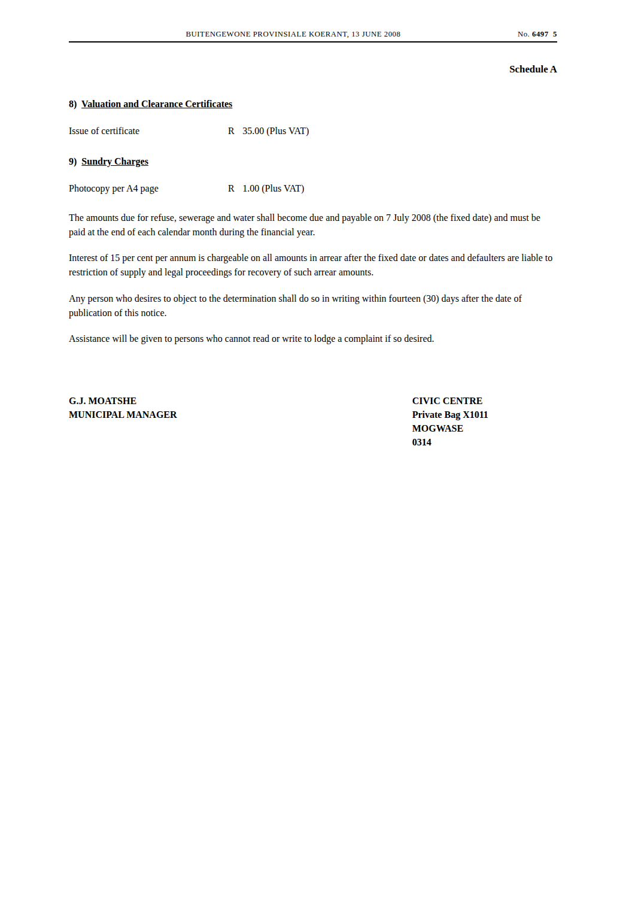BUITENGEWONE PROVINSIALE KOERANT, 13 JUNE 2008 No. 6497 5
Schedule A
8) Valuation and Clearance Certificates
| Issue of certificate | R | 35.00 (Plus VAT) |
9) Sundry Charges
| Photocopy per A4 page | R | 1.00 (Plus VAT) |
The amounts due for refuse, sewerage and water shall become due and payable on 7 July 2008 (the fixed date) and must be paid at the end of each calendar month during the financial year.
Interest of 15 per cent per annum is chargeable on all amounts in arrear after the fixed date or dates and defaulters are liable to restriction of supply and legal proceedings for recovery of such arrear amounts.
Any person who desires to object to the determination shall do so in writing within fourteen (30) days after the date of publication of this notice.
Assistance will be given to persons who cannot read or write to lodge a complaint if so desired.
G.J. MOATSHE
MUNICIPAL MANAGER
CIVIC CENTRE
Private Bag X1011
MOGWASE
0314